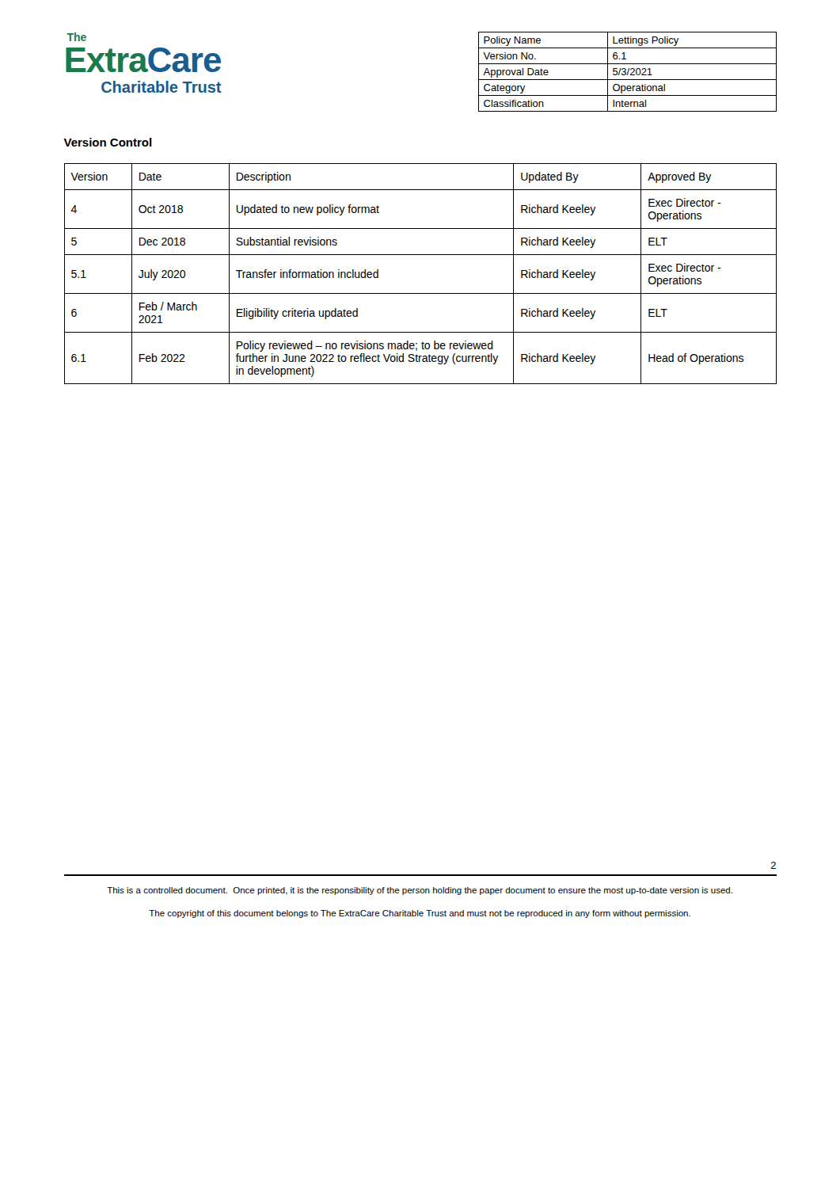The
Extra Care
Charitable Trust
| Policy Name | Lettings Policy |
| Version No. | 6.1 |
| Approval Date | 5/3/2021 |
| Category | Operational |
| Classification | Internal |
Version Control
| Version | Date | Description | Updated By | Approved By |
| --- | --- | --- | --- | --- |
| 4 | Oct 2018 | Updated to new policy format | Richard Keeley | Exec Director - Operations |
| 5 | Dec 2018 | Substantial revisions | Richard Keeley | ELT |
| 5.1 | July 2020 | Transfer information included | Richard Keeley | Exec Director - Operations |
| 6 | Feb / March 2021 | Eligibility criteria updated | Richard Keeley | ELT |
| 6.1 | Feb 2022 | Policy reviewed – no revisions made; to be reviewed further in June 2022 to reflect Void Strategy (currently in development) | Richard Keeley | Head of Operations |
2
This is a controlled document. Once printed, it is the responsibility of the person holding the paper document to ensure the most up-to-date version is used.
The copyright of this document belongs to The ExtraCare Charitable Trust and must not be reproduced in any form without permission.